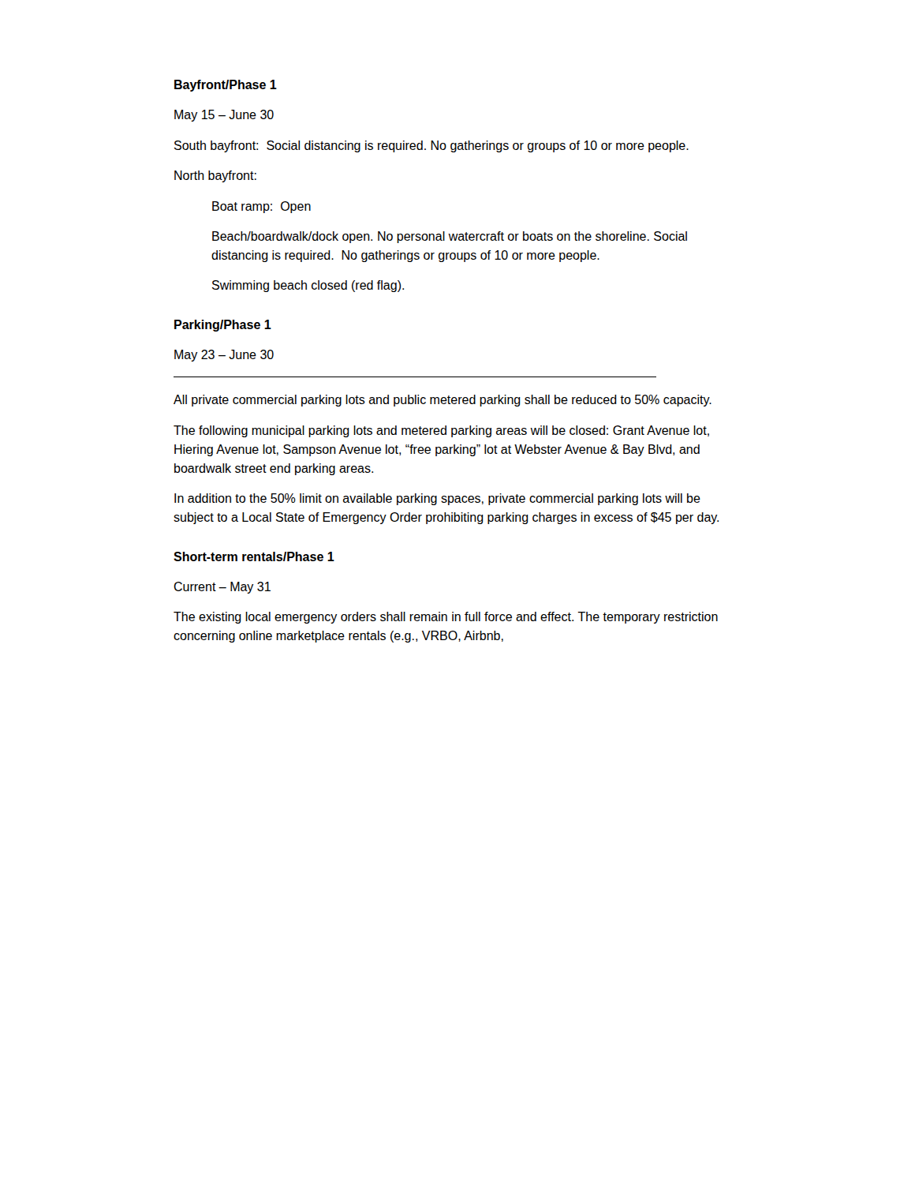Bayfront/Phase 1
May 15 – June 30
South bayfront: Social distancing is required. No gatherings or groups of 10 or more people.
North bayfront:
Boat ramp: Open
Beach/boardwalk/dock open. No personal watercraft or boats on the shoreline. Social distancing is required. No gatherings or groups of 10 or more people.
Swimming beach closed (red flag).
Parking/Phase 1
May 23 – June 30
All private commercial parking lots and public metered parking shall be reduced to 50% capacity.
The following municipal parking lots and metered parking areas will be closed: Grant Avenue lot, Hiering Avenue lot, Sampson Avenue lot, “free parking” lot at Webster Avenue & Bay Blvd, and boardwalk street end parking areas.
In addition to the 50% limit on available parking spaces, private commercial parking lots will be subject to a Local State of Emergency Order prohibiting parking charges in excess of $45 per day.
Short-term rentals/Phase 1
Current – May 31
The existing local emergency orders shall remain in full force and effect. The temporary restriction concerning online marketplace rentals (e.g., VRBO, Airbnb,